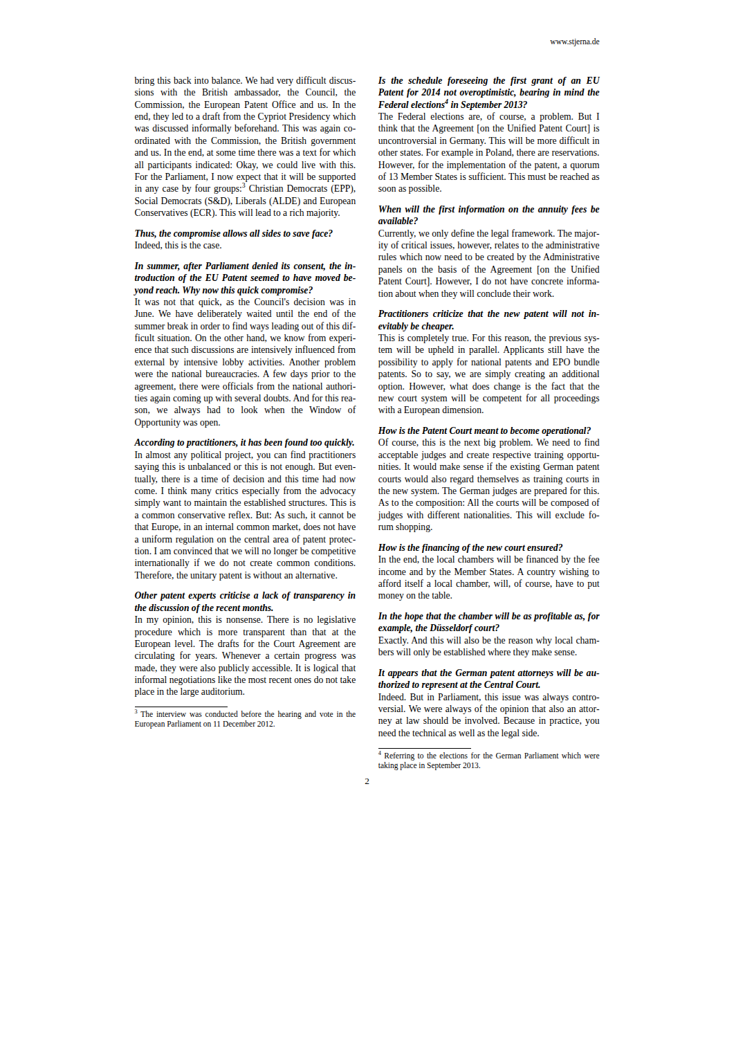www.stjerna.de
bring this back into balance. We had very difficult discussions with the British ambassador, the Council, the Commission, the European Patent Office and us. In the end, they led to a draft from the Cypriot Presidency which was discussed informally beforehand. This was again coordinated with the Commission, the British government and us. In the end, at some time there was a text for which all participants indicated: Okay, we could live with this. For the Parliament, I now expect that it will be supported in any case by four groups:3 Christian Democrats (EPP), Social Democrats (S&D), Liberals (ALDE) and European Conservatives (ECR). This will lead to a rich majority.
Thus, the compromise allows all sides to save face?
Indeed, this is the case.
In summer, after Parliament denied its consent, the introduction of the EU Patent seemed to have moved beyond reach. Why now this quick compromise?
It was not that quick, as the Council's decision was in June. We have deliberately waited until the end of the summer break in order to find ways leading out of this difficult situation. On the other hand, we know from experience that such discussions are intensively influenced from external by intensive lobby activities. Another problem were the national bureaucracies. A few days prior to the agreement, there were officials from the national authorities again coming up with several doubts. And for this reason, we always had to look when the Window of Opportunity was open.
According to practitioners, it has been found too quickly.
In almost any political project, you can find practitioners saying this is unbalanced or this is not enough. But eventually, there is a time of decision and this time had now come. I think many critics especially from the advocacy simply want to maintain the established structures. This is a common conservative reflex. But: As such, it cannot be that Europe, in an internal common market, does not have a uniform regulation on the central area of patent protection. I am convinced that we will no longer be competitive internationally if we do not create common conditions. Therefore, the unitary patent is without an alternative.
Other patent experts criticise a lack of transparency in the discussion of the recent months.
In my opinion, this is nonsense. There is no legislative procedure which is more transparent than that at the European level. The drafts for the Court Agreement are circulating for years. Whenever a certain progress was made, they were also publicly accessible. It is logical that informal negotiations like the most recent ones do not take place in the large auditorium.
3 The interview was conducted before the hearing and vote in the European Parliament on 11 December 2012.
Is the schedule foreseeing the first grant of an EU Patent for 2014 not overoptimistic, bearing in mind the Federal elections4 in September 2013?
The Federal elections are, of course, a problem. But I think that the Agreement [on the Unified Patent Court] is uncontroversial in Germany. This will be more difficult in other states. For example in Poland, there are reservations. However, for the implementation of the patent, a quorum of 13 Member States is sufficient. This must be reached as soon as possible.
When will the first information on the annuity fees be available?
Currently, we only define the legal framework. The majority of critical issues, however, relates to the administrative rules which now need to be created by the Administrative panels on the basis of the Agreement [on the Unified Patent Court]. However, I do not have concrete information about when they will conclude their work.
Practitioners criticize that the new patent will not inevitably be cheaper.
This is completely true. For this reason, the previous system will be upheld in parallel. Applicants still have the possibility to apply for national patents and EPO bundle patents. So to say, we are simply creating an additional option. However, what does change is the fact that the new court system will be competent for all proceedings with a European dimension.
How is the Patent Court meant to become operational?
Of course, this is the next big problem. We need to find acceptable judges and create respective training opportunities. It would make sense if the existing German patent courts would also regard themselves as training courts in the new system. The German judges are prepared for this. As to the composition: All the courts will be composed of judges with different nationalities. This will exclude forum shopping.
How is the financing of the new court ensured?
In the end, the local chambers will be financed by the fee income and by the Member States. A country wishing to afford itself a local chamber, will, of course, have to put money on the table.
In the hope that the chamber will be as profitable as, for example, the Düsseldorf court?
Exactly. And this will also be the reason why local chambers will only be established where they make sense.
It appears that the German patent attorneys will be authorized to represent at the Central Court.
Indeed. But in Parliament, this issue was always controversial. We were always of the opinion that also an attorney at law should be involved. Because in practice, you need the technical as well as the legal side.
4 Referring to the elections for the German Parliament which were taking place in September 2013.
2